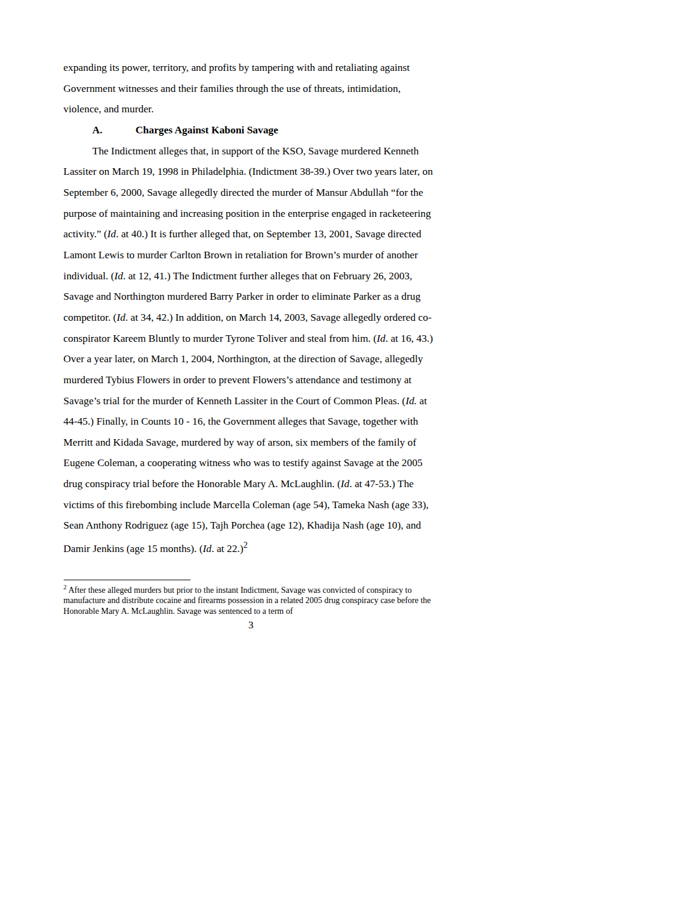expanding its power, territory, and profits by tampering with and retaliating against Government witnesses and their families through the use of threats, intimidation, violence, and murder.
A. Charges Against Kaboni Savage
The Indictment alleges that, in support of the KSO, Savage murdered Kenneth Lassiter on March 19, 1998 in Philadelphia. (Indictment 38-39.) Over two years later, on September 6, 2000, Savage allegedly directed the murder of Mansur Abdullah “for the purpose of maintaining and increasing position in the enterprise engaged in racketeering activity.” (Id. at 40.) It is further alleged that, on September 13, 2001, Savage directed Lamont Lewis to murder Carlton Brown in retaliation for Brown’s murder of another individual. (Id. at 12, 41.) The Indictment further alleges that on February 26, 2003, Savage and Northington murdered Barry Parker in order to eliminate Parker as a drug competitor. (Id. at 34, 42.) In addition, on March 14, 2003, Savage allegedly ordered co-conspirator Kareem Bluntly to murder Tyrone Toliver and steal from him. (Id. at 16, 43.) Over a year later, on March 1, 2004, Northington, at the direction of Savage, allegedly murdered Tybius Flowers in order to prevent Flowers’s attendance and testimony at Savage’s trial for the murder of Kenneth Lassiter in the Court of Common Pleas. (Id. at 44-45.) Finally, in Counts 10 - 16, the Government alleges that Savage, together with Merritt and Kidada Savage, murdered by way of arson, six members of the family of Eugene Coleman, a cooperating witness who was to testify against Savage at the 2005 drug conspiracy trial before the Honorable Mary A. McLaughlin. (Id. at 47-53.) The victims of this firebombing include Marcella Coleman (age 54), Tameka Nash (age 33), Sean Anthony Rodriguez (age 15), Tajh Porchea (age 12), Khadija Nash (age 10), and Damir Jenkins (age 15 months). (Id. at 22.)2
2 After these alleged murders but prior to the instant Indictment, Savage was convicted of conspiracy to manufacture and distribute cocaine and firearms possession in a related 2005 drug conspiracy case before the Honorable Mary A. McLaughlin. Savage was sentenced to a term of
3